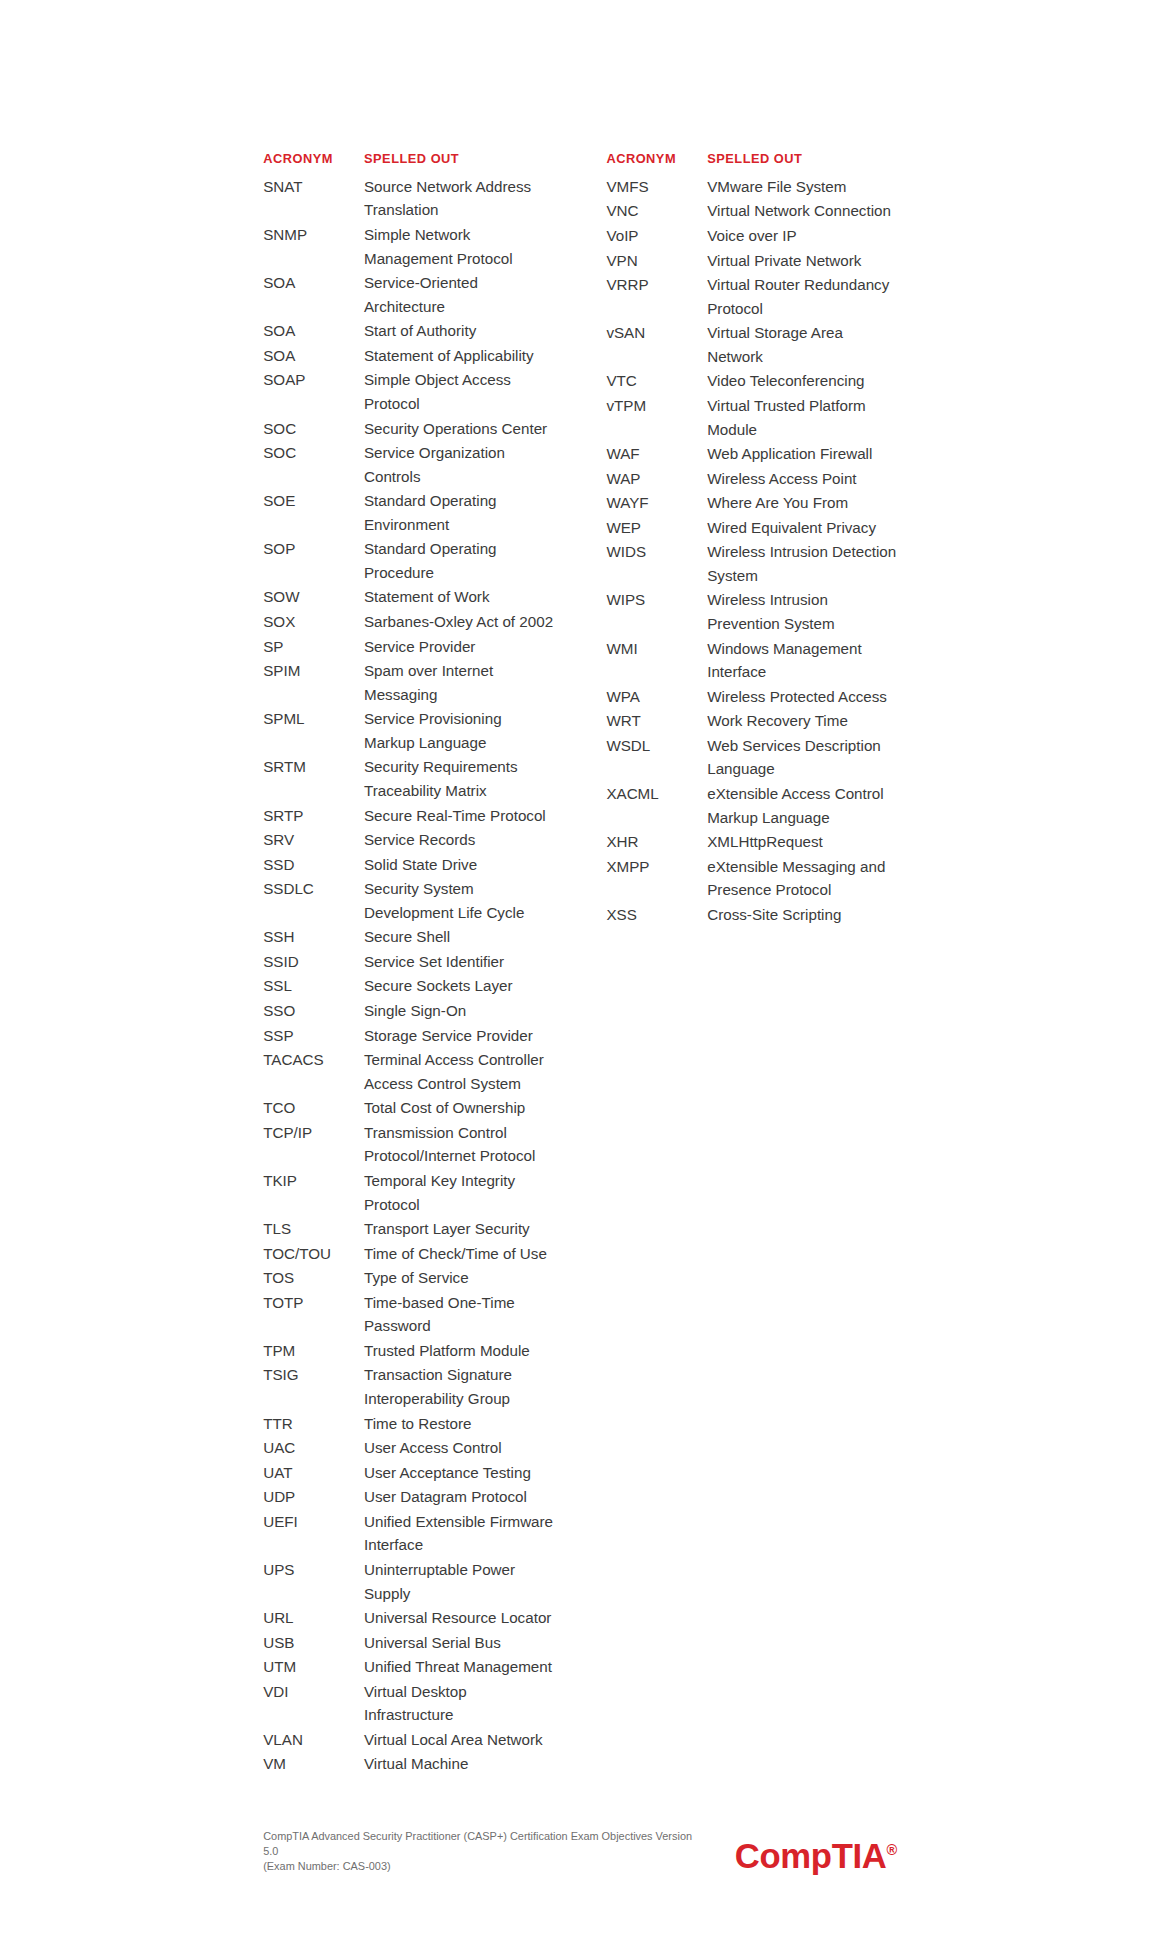Acronyms, left column
| Acronym | Spelled Out |
| --- | --- |
| SNAT | Source Network Address Translation |
| SNMP | Simple Network Management Protocol |
| SOA | Service-Oriented Architecture |
| SOA | Start of Authority |
| SOA | Statement of Applicability |
| SOAP | Simple Object Access Protocol |
| SOC | Security Operations Center |
| SOC | Service Organization Controls |
| SOE | Standard Operating Environment |
| SOP | Standard Operating Procedure |
| SOW | Statement of Work |
| SOX | Sarbanes-Oxley Act of 2002 |
| SP | Service Provider |
| SPIM | Spam over Internet Messaging |
| SPML | Service Provisioning Markup Language |
| SRTM | Security Requirements Traceability Matrix |
| SRTP | Secure Real-Time Protocol |
| SRV | Service Records |
| SSD | Solid State Drive |
| SSDLC | Security System Development Life Cycle |
| SSH | Secure Shell |
| SSID | Service Set Identifier |
| SSL | Secure Sockets Layer |
| SSO | Single Sign-On |
| SSP | Storage Service Provider |
| TACACS | Terminal Access Controller Access Control System |
| TCO | Total Cost of Ownership |
| TCP/IP | Transmission Control Protocol/Internet Protocol |
| TKIP | Temporal Key Integrity Protocol |
| TLS | Transport Layer Security |
| TOC/TOU | Time of Check/Time of Use |
| TOS | Type of Service |
| TOTP | Time-based One-Time Password |
| TPM | Trusted Platform Module |
| TSIG | Transaction Signature Interoperability Group |
| TTR | Time to Restore |
| UAC | User Access Control |
| UAT | User Acceptance Testing |
| UDP | User Datagram Protocol |
| UEFI | Unified Extensible Firmware Interface |
| UPS | Uninterruptable Power Supply |
| URL | Universal Resource Locator |
| USB | Universal Serial Bus |
| UTM | Unified Threat Management |
| VDI | Virtual Desktop Infrastructure |
| VLAN | Virtual Local Area Network |
| VM | Virtual Machine |
Acronyms, right column
| Acronym | Spelled Out |
| --- | --- |
| VMFS | VMware File System |
| VNC | Virtual Network Connection |
| VoIP | Voice over IP |
| VPN | Virtual Private Network |
| VRRP | Virtual Router Redundancy Protocol |
| vSAN | Virtual Storage Area Network |
| VTC | Video Teleconferencing |
| vTPM | Virtual Trusted Platform Module |
| WAF | Web Application Firewall |
| WAP | Wireless Access Point |
| WAYF | Where Are You From |
| WEP | Wired Equivalent Privacy |
| WIDS | Wireless Intrusion Detection System |
| WIPS | Wireless Intrusion Prevention System |
| WMI | Windows Management Interface |
| WPA | Wireless Protected Access |
| WRT | Work Recovery Time |
| WSDL | Web Services Description Language |
| XACML | eXtensible Access Control Markup Language |
| XHR | XMLHttpRequest |
| XMPP | eXtensible Messaging and Presence Protocol |
| XSS | Cross-Site Scripting |
CompTIA Advanced Security Practitioner (CASP+) Certification Exam Objectives Version 5.0
(Exam Number: CAS-003)
CompTIA®